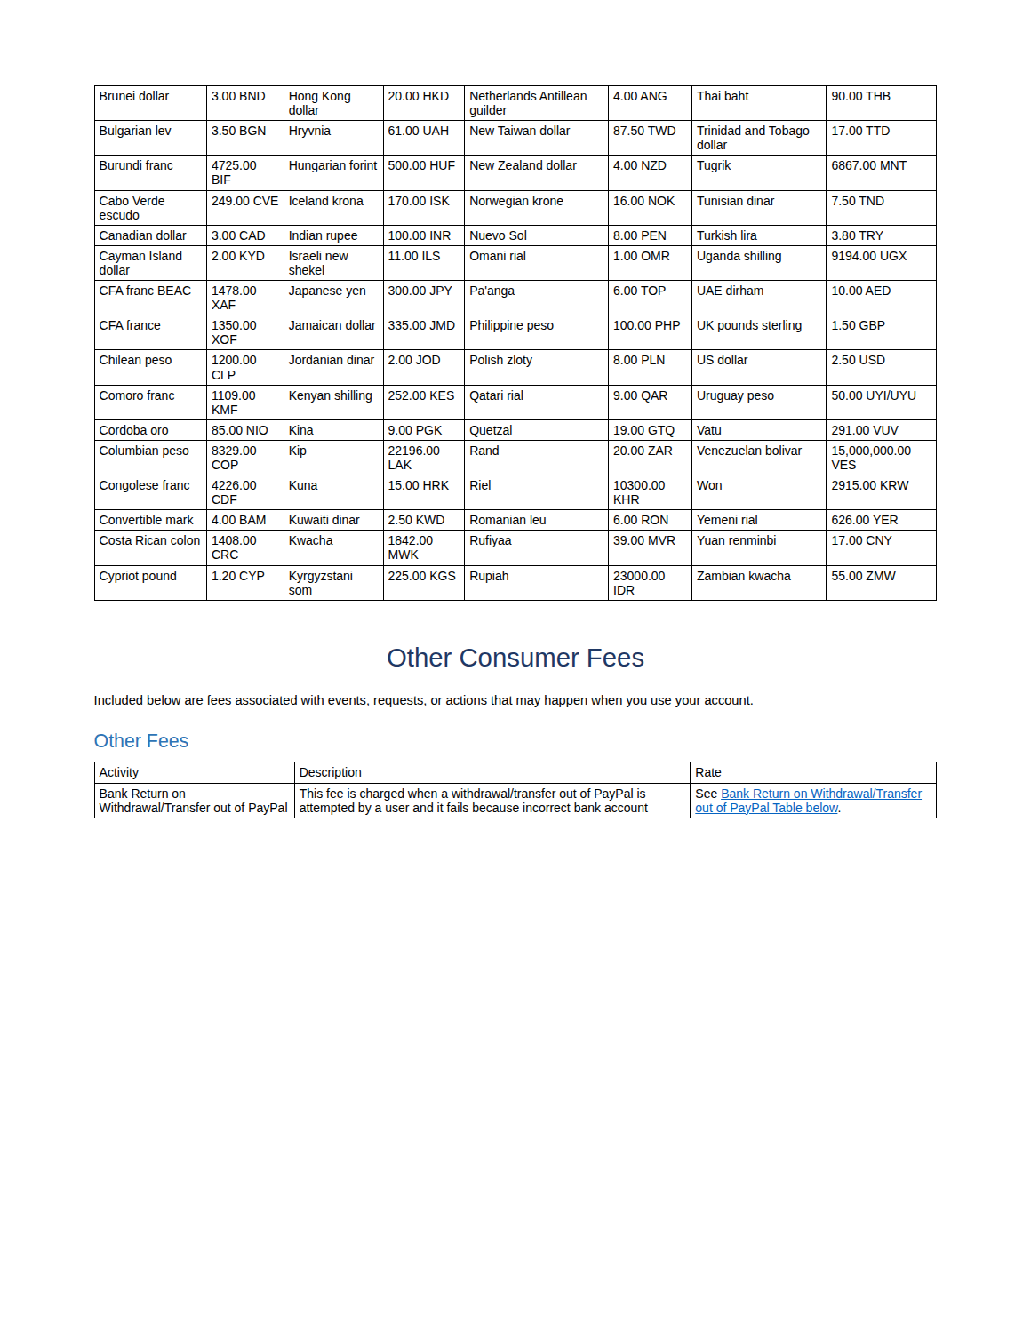| Brunei dollar | 3.00 BND | Hong Kong dollar | 20.00 HKD | Netherlands Antillean guilder | 4.00 ANG | Thai baht | 90.00 THB |
| Bulgarian lev | 3.50 BGN | Hryvnia | 61.00 UAH | New Taiwan dollar | 87.50 TWD | Trinidad and Tobago dollar | 17.00 TTD |
| Burundi franc | 4725.00 BIF | Hungarian forint | 500.00 HUF | New Zealand dollar | 4.00 NZD | Tugrik | 6867.00 MNT |
| Cabo Verde escudo | 249.00 CVE | Iceland krona | 170.00 ISK | Norwegian krone | 16.00 NOK | Tunisian dinar | 7.50 TND |
| Canadian dollar | 3.00 CAD | Indian rupee | 100.00 INR | Nuevo Sol | 8.00 PEN | Turkish lira | 3.80 TRY |
| Cayman Island dollar | 2.00 KYD | Israeli new shekel | 11.00 ILS | Omani rial | 1.00 OMR | Uganda shilling | 9194.00 UGX |
| CFA franc BEAC | 1478.00 XAF | Japanese yen | 300.00 JPY | Pa'anga | 6.00 TOP | UAE dirham | 10.00 AED |
| CFA france | 1350.00 XOF | Jamaican dollar | 335.00 JMD | Philippine peso | 100.00 PHP | UK pounds sterling | 1.50 GBP |
| Chilean peso | 1200.00 CLP | Jordanian dinar | 2.00 JOD | Polish zloty | 8.00 PLN | US dollar | 2.50 USD |
| Comoro franc | 1109.00 KMF | Kenyan shilling | 252.00 KES | Qatari rial | 9.00 QAR | Uruguay peso | 50.00 UYI/UYU |
| Cordoba oro | 85.00 NIO | Kina | 9.00 PGK | Quetzal | 19.00 GTQ | Vatu | 291.00 VUV |
| Columbian peso | 8329.00 COP | Kip | 22196.00 LAK | Rand | 20.00 ZAR | Venezuelan bolivar | 15,000,000.00 VES |
| Congolese franc | 4226.00 CDF | Kuna | 15.00 HRK | Riel | 10300.00 KHR | Won | 2915.00 KRW |
| Convertible mark | 4.00 BAM | Kuwaiti dinar | 2.50 KWD | Romanian leu | 6.00 RON | Yemeni rial | 626.00 YER |
| Costa Rican colon | 1408.00 CRC | Kwacha | 1842.00 MWK | Rufiyaa | 39.00 MVR | Yuan renminbi | 17.00 CNY |
| Cypriot pound | 1.20 CYP | Kyrgyzstani som | 225.00 KGS | Rupiah | 23000.00 IDR | Zambian kwacha | 55.00 ZMW |
Other Consumer Fees
Included below are fees associated with events, requests, or actions that may happen when you use your account.
Other Fees
| Activity | Description | Rate |
| --- | --- | --- |
| Bank Return on Withdrawal/Transfer out of PayPal | This fee is charged when a withdrawal/transfer out of PayPal is attempted by a user and it fails because incorrect bank account | See Bank Return on Withdrawal/Transfer out of PayPal Table below . |